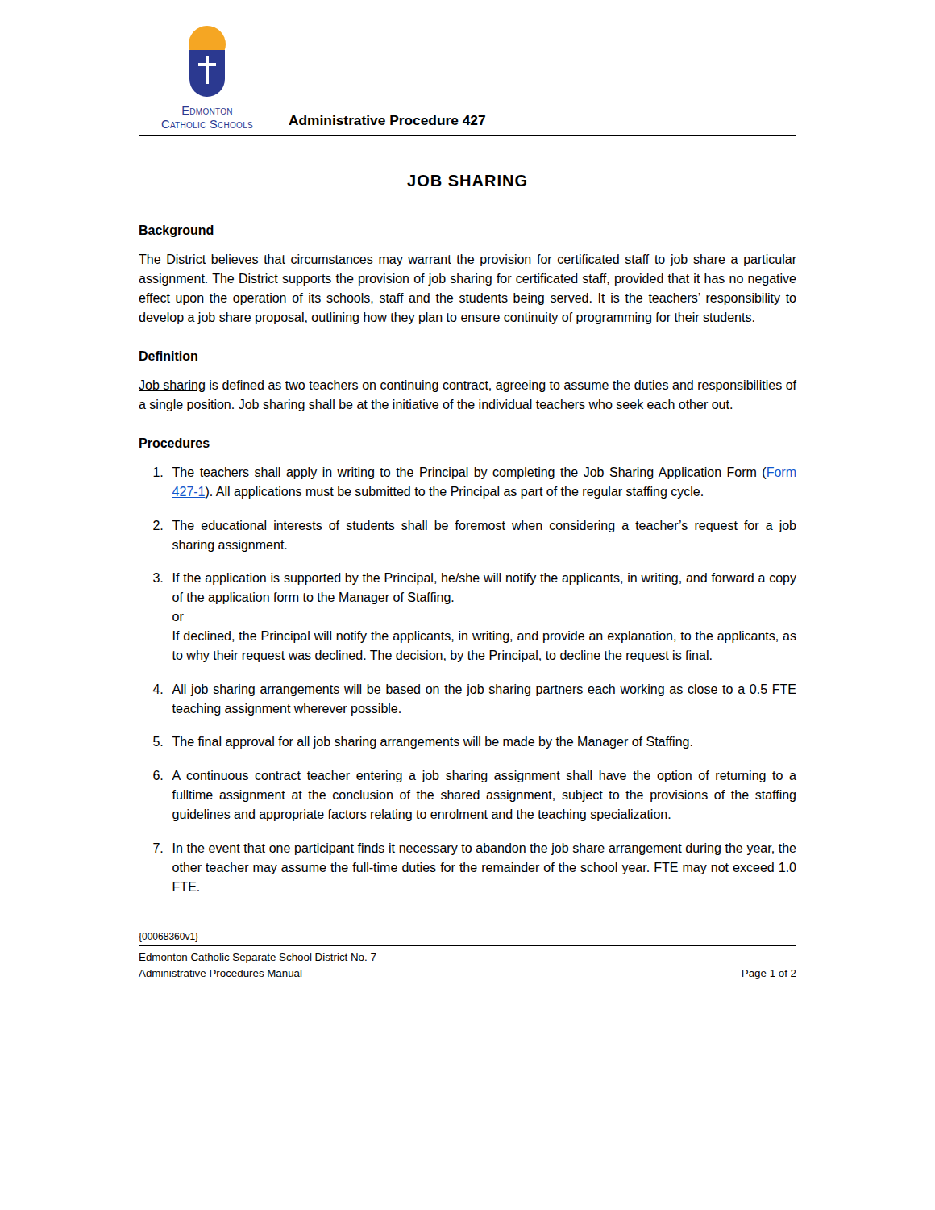Edmonton Catholic Schools
Administrative Procedure 427
JOB SHARING
Background
The District believes that circumstances may warrant the provision for certificated staff to job share a particular assignment. The District supports the provision of job sharing for certificated staff, provided that it has no negative effect upon the operation of its schools, staff and the students being served. It is the teachers’ responsibility to develop a job share proposal, outlining how they plan to ensure continuity of programming for their students.
Definition
Job sharing is defined as two teachers on continuing contract, agreeing to assume the duties and responsibilities of a single position. Job sharing shall be at the initiative of the individual teachers who seek each other out.
Procedures
The teachers shall apply in writing to the Principal by completing the Job Sharing Application Form (Form 427-1). All applications must be submitted to the Principal as part of the regular staffing cycle.
The educational interests of students shall be foremost when considering a teacher’s request for a job sharing assignment.
If the application is supported by the Principal, he/she will notify the applicants, in writing, and forward a copy of the application form to the Manager of Staffing.
or
If declined, the Principal will notify the applicants, in writing, and provide an explanation, to the applicants, as to why their request was declined. The decision, by the Principal, to decline the request is final.
All job sharing arrangements will be based on the job sharing partners each working as close to a 0.5 FTE teaching assignment wherever possible.
The final approval for all job sharing arrangements will be made by the Manager of Staffing.
A continuous contract teacher entering a job sharing assignment shall have the option of returning to a fulltime assignment at the conclusion of the shared assignment, subject to the provisions of the staffing guidelines and appropriate factors relating to enrolment and the teaching specialization.
In the event that one participant finds it necessary to abandon the job share arrangement during the year, the other teacher may assume the full-time duties for the remainder of the school year. FTE may not exceed 1.0 FTE.
{00068360v1}
Edmonton Catholic Separate School District No. 7
Administrative Procedures Manual Page 1 of 2